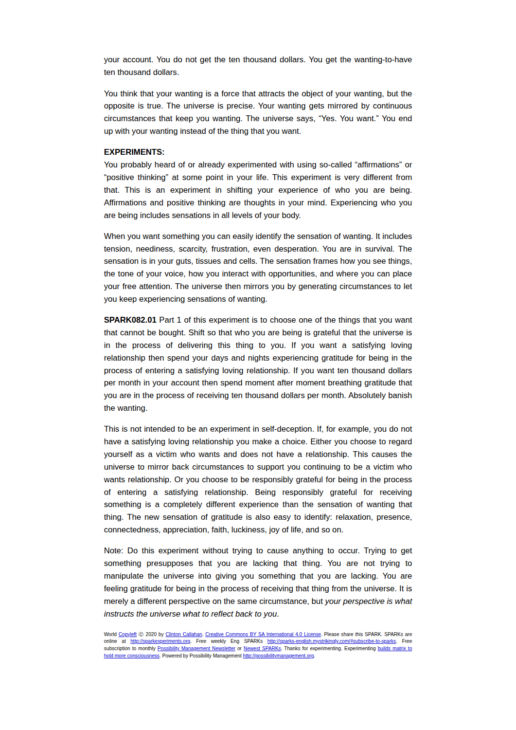your account. You do not get the ten thousand dollars. You get the wanting-to-have ten thousand dollars.
You think that your wanting is a force that attracts the object of your wanting, but the opposite is true. The universe is precise. Your wanting gets mirrored by continuous circumstances that keep you wanting. The universe says, “Yes. You want.” You end up with your wanting instead of the thing that you want.
EXPERIMENTS:
You probably heard of or already experimented with using so-called “affirmations” or “positive thinking” at some point in your life. This experiment is very different from that. This is an experiment in shifting your experience of who you are being. Affirmations and positive thinking are thoughts in your mind. Experiencing who you are being includes sensations in all levels of your body.
When you want something you can easily identify the sensation of wanting. It includes tension, neediness, scarcity, frustration, even desperation. You are in survival. The sensation is in your guts, tissues and cells. The sensation frames how you see things, the tone of your voice, how you interact with opportunities, and where you can place your free attention. The universe then mirrors you by generating circumstances to let you keep experiencing sensations of wanting.
SPARK082.01 Part 1 of this experiment is to choose one of the things that you want that cannot be bought. Shift so that who you are being is grateful that the universe is in the process of delivering this thing to you. If you want a satisfying loving relationship then spend your days and nights experiencing gratitude for being in the process of entering a satisfying loving relationship. If you want ten thousand dollars per month in your account then spend moment after moment breathing gratitude that you are in the process of receiving ten thousand dollars per month. Absolutely banish the wanting.
This is not intended to be an experiment in self-deception. If, for example, you do not have a satisfying loving relationship you make a choice. Either you choose to regard yourself as a victim who wants and does not have a relationship. This causes the universe to mirror back circumstances to support you continuing to be a victim who wants relationship. Or you choose to be responsibly grateful for being in the process of entering a satisfying relationship. Being responsibly grateful for receiving something is a completely different experience than the sensation of wanting that thing. The new sensation of gratitude is also easy to identify: relaxation, presence, connectedness, appreciation, faith, luckiness, joy of life, and so on.
Note: Do this experiment without trying to cause anything to occur. Trying to get something presupposes that you are lacking that thing. You are not trying to manipulate the universe into giving you something that you are lacking. You are feeling gratitude for being in the process of receiving that thing from the universe. It is merely a different perspective on the same circumstance, but your perspective is what instructs the universe what to reflect back to you.
World Copyleft Ⓒ 2020 by Clinton Callahan. Creative Commons BY SA International 4.0 License. Please share this SPARK. SPARKs are online at http://sparkexperiments.org. Free weekly Eng SPARKs http://sparks-english.mystrikingly.com/#subscribe-to-sparks. Free subscription to monthly Possibility Management Newsletter or Newest SPARKs. Thanks for experimenting. Experimenting builds matrix to hold more consciousness. Powered by Possibility Management http://possibilitymanagement.org.